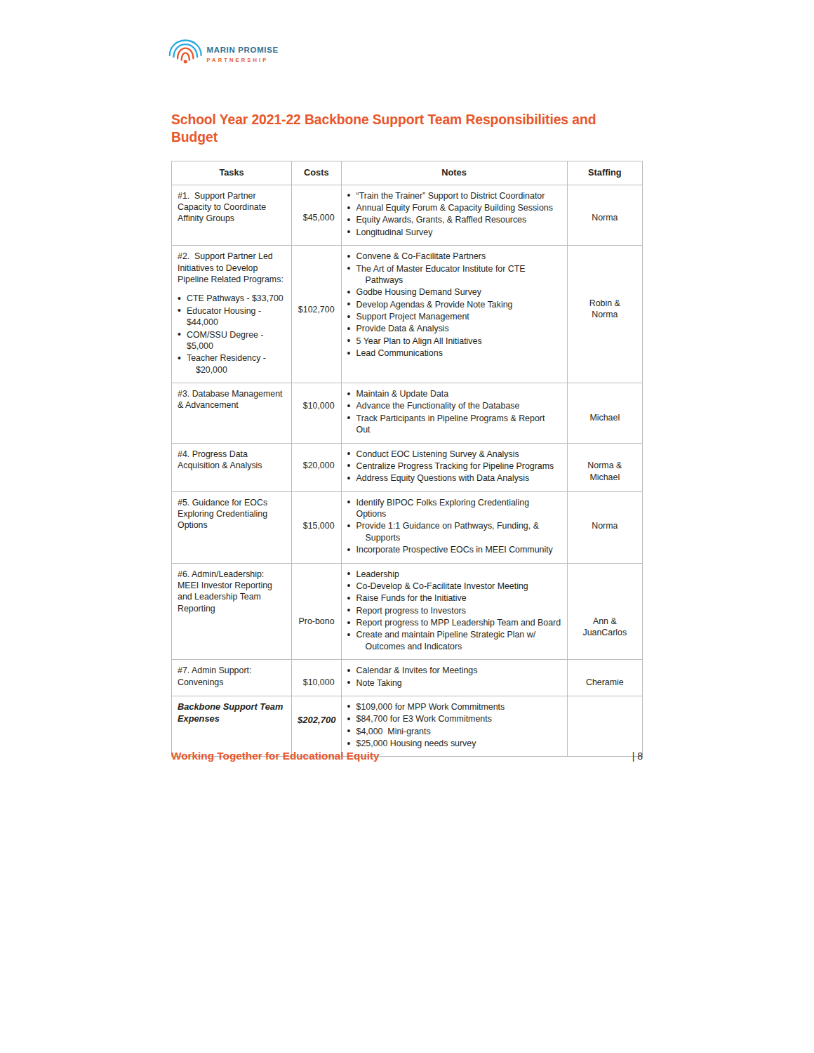MARIN PROMISE PARTNERSHIP
School Year 2021-22 Backbone Support Team Responsibilities and Budget
| Tasks | Costs | Notes | Staffing |
| --- | --- | --- | --- |
| #1. Support Partner Capacity to Coordinate Affinity Groups | $45,000 | “Train the Trainer” Support to District Coordinator Annual Equity Forum & Capacity Building Sessions Equity Awards, Grants, & Raffled Resources Longitudinal Survey | Norma |
| #2. Support Partner Led Initiatives to Develop Pipeline Related Programs: CTE Pathways - $33,700 Educator Housing - $44,000 COM/SSU Degree - $5,000 Teacher Residency - $20,000 | $102,700 | Convene & Co-Facilitate Partners The Art of Master Educator Institute for CTE Pathways Godbe Housing Demand Survey Develop Agendas & Provide Note Taking Support Project Management Provide Data & Analysis 5 Year Plan to Align All Initiatives Lead Communications | Robin & Norma |
| #3. Database Management & Advancement | $10,000 | Maintain & Update Data Advance the Functionality of the Database Track Participants in Pipeline Programs & Report Out | Michael |
| #4. Progress Data Acquisition & Analysis | $20,000 | Conduct EOC Listening Survey & Analysis Centralize Progress Tracking for Pipeline Programs Address Equity Questions with Data Analysis | Norma & Michael |
| #5. Guidance for EOCs Exploring Credentialing Options | $15,000 | Identify BIPOC Folks Exploring Credentialing Options Provide 1:1 Guidance on Pathways, Funding, & Supports Incorporate Prospective EOCs in MEEI Community | Norma |
| #6. Admin/Leadership: MEEI Investor Reporting and Leadership Team Reporting | Pro-bono | Leadership Co-Develop & Co-Facilitate Investor Meeting Raise Funds for the Initiative Report progress to Investors Report progress to MPP Leadership Team and Board Create and maintain Pipeline Strategic Plan w/ Outcomes and Indicators | Ann & JuanCarlos |
| #7. Admin Support: Convenings | $10,000 | Calendar & Invites for Meetings Note Taking | Cheramie |
| Backbone Support Team Expenses | $202,700 | $109,000 for MPP Work Commitments $84,700 for E3 Work Commitments $4,000 Mini-grants $25,000 Housing needs survey | |
Working Together for Educational Equity | 8